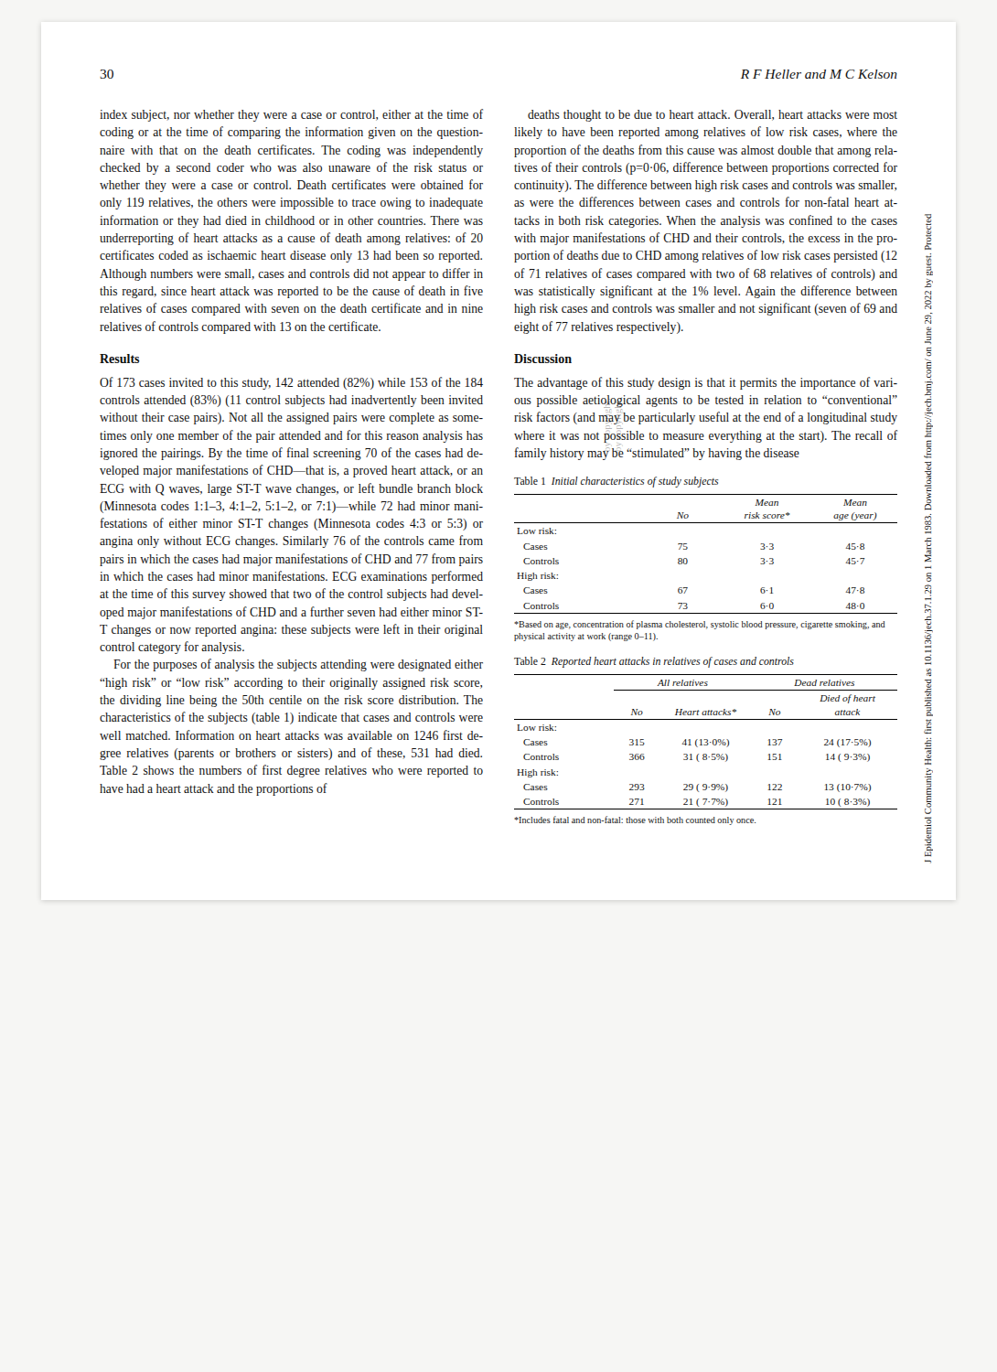30
R F Heller and M C Kelson
index subject, nor whether they were a case or control, either at the time of coding or at the time of comparing the information given on the questionnaire with that on the death certificates. The coding was independently checked by a second coder who was also unaware of the risk status or whether they were a case or control. Death certificates were obtained for only 119 relatives, the others were impossible to trace owing to inadequate information or they had died in childhood or in other countries. There was underreporting of heart attacks as a cause of death among relatives: of 20 certificates coded as ischaemic heart disease only 13 had been so reported. Although numbers were small, cases and controls did not appear to differ in this regard, since heart attack was reported to be the cause of death in five relatives of cases compared with seven on the death certificate and in nine relatives of controls compared with 13 on the certificate.
Results
Of 173 cases invited to this study, 142 attended (82%) while 153 of the 184 controls attended (83%) (11 control subjects had inadvertently been invited without their case pairs). Not all the assigned pairs were complete as sometimes only one member of the pair attended and for this reason analysis has ignored the pairings. By the time of final screening 70 of the cases had developed major manifestations of CHD—that is, a proved heart attack, or an ECG with Q waves, large ST-T wave changes, or left bundle branch block (Minnesota codes 1:1–3, 4:1–2, 5:1–2, or 7:1)—while 72 had minor manifestations of either minor ST-T changes (Minnesota codes 4:3 or 5:3) or angina only without ECG changes. Similarly 76 of the controls came from pairs in which the cases had major manifestations of CHD and 77 from pairs in which the cases had minor manifestations. ECG examinations performed at the time of this survey showed that two of the control subjects had developed major manifestations of CHD and a further seven had either minor ST-T changes or now reported angina: these subjects were left in their original control category for analysis.
For the purposes of analysis the subjects attending were designated either “high risk” or “low risk” according to their originally assigned risk score, the dividing line being the 50th centile on the risk score distribution. The characteristics of the subjects (table 1) indicate that cases and controls were well matched. Information on heart attacks was available on 1246 first degree relatives (parents or brothers or sisters) and of these, 531 had died. Table 2 shows the numbers of first degree relatives who were reported to have had a heart attack and the proportions of
deaths thought to be due to heart attack. Overall, heart attacks were most likely to have been reported among relatives of low risk cases, where the proportion of the deaths from this cause was almost double that among relatives of their controls (p=0·06, difference between proportions corrected for continuity). The difference between high risk cases and controls was smaller, as were the differences between cases and controls for non-fatal heart attacks in both risk categories. When the analysis was confined to the cases with major manifestations of CHD and their controls, the excess in the proportion of deaths due to CHD among relatives of low risk cases persisted (12 of 71 relatives of cases compared with two of 68 relatives of controls) and was statistically significant at the 1% level. Again the difference between high risk cases and controls was smaller and not significant (seven of 69 and eight of 77 relatives respectively).
Discussion
The advantage of this study design is that it permits the importance of various possible aetiological agents to be tested in relation to “conventional” risk factors (and may be particularly useful at the end of a longitudinal study where it was not possible to measure everything at the start). The recall of family history may be “stimulated” by having the disease
Table 1 Initial characteristics of study subjects
| | No | Mean risk score* | Mean age (year) |
| --- | --- | --- | --- |
| Low risk: | | | |
| Cases | 75 | 3·3 | 45·8 |
| Controls | 80 | 3·3 | 45·7 |
| High risk: | | | |
| Cases | 67 | 6·1 | 47·8 |
| Controls | 73 | 6·0 | 48·0 |
*Based on age, concentration of plasma cholesterol, systolic blood pressure, cigarette smoking, and physical activity at work (range 0–11).
Table 2 Reported heart attacks in relatives of cases and controls
| | All relatives | Dead relatives |
| --- | --- | --- |
| | No | Heart attacks* | No | Died of heart attack |
| Low risk: | | | | |
| Cases | 315 | 41 (13·0%) | 137 | 24 (17·5%) |
| Controls | 366 | 31 ( 8·5%) | 151 | 14 ( 9·3%) |
| High risk: | | | | |
| Cases | 293 | 29 ( 9·9%) | 122 | 13 (10·7%) |
| Controls | 271 | 21 ( 7·7%) | 121 | 10 ( 8·3%) |
*Includes fatal and non-fatal: those with both counted only once.
by copyright.
by copyright.
J Epidemiol Community Health: first published as 10.1136/jech.37.1.29 on 1 March 1983. Downloaded from http://jech.bmj.com/ on June 29, 2022 by guest. Protected